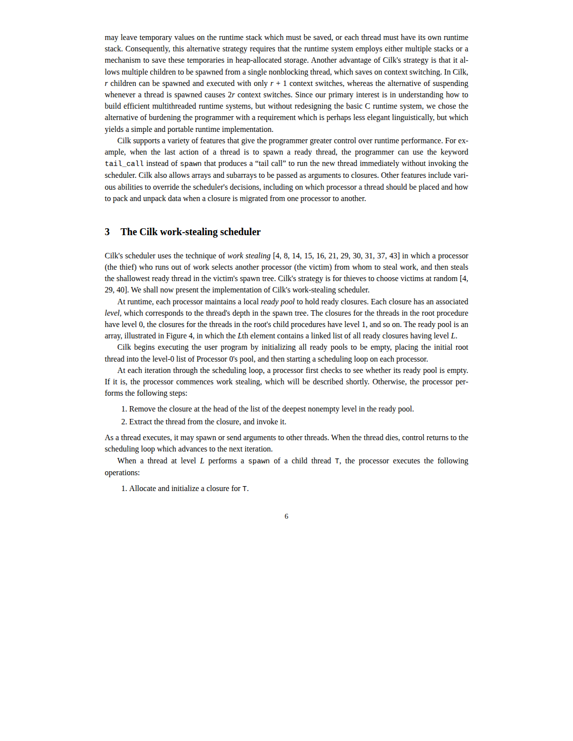may leave temporary values on the runtime stack which must be saved, or each thread must have its own runtime stack. Consequently, this alternative strategy requires that the runtime system employs either multiple stacks or a mechanism to save these temporaries in heap-allocated storage. Another advantage of Cilk's strategy is that it allows multiple children to be spawned from a single nonblocking thread, which saves on context switching. In Cilk, r children can be spawned and executed with only r + 1 context switches, whereas the alternative of suspending whenever a thread is spawned causes 2 r context switches. Since our primary interest is in understanding how to build efficient multithreaded runtime systems, but without redesigning the basic C runtime system, we chose the alternative of burdening the programmer with a requirement which is perhaps less elegant linguistically, but which yields a simple and portable runtime implementation.
Cilk supports a variety of features that give the programmer greater control over runtime performance. For example, when the last action of a thread is to spawn a ready thread, the programmer can use the keyword tail_call instead of spawn that produces a “tail call” to run the new thread immediately without invoking the scheduler. Cilk also allows arrays and subarrays to be passed as arguments to closures. Other features include various abilities to override the scheduler's decisions, including on which processor a thread should be placed and how to pack and unpack data when a closure is migrated from one processor to another.
3 The Cilk work-stealing scheduler
Cilk's scheduler uses the technique of work stealing [4, 8, 14, 15, 16, 21, 29, 30, 31, 37, 43] in which a processor (the thief) who runs out of work selects another processor (the victim) from whom to steal work, and then steals the shallowest ready thread in the victim's spawn tree. Cilk's strategy is for thieves to choose victims at random [4, 29, 40]. We shall now present the implementation of Cilk's work-stealing scheduler.
At runtime, each processor maintains a local ready pool to hold ready closures. Each closure has an associated level, which corresponds to the thread's depth in the spawn tree. The closures for the threads in the root procedure have level 0, the closures for the threads in the root's child procedures have level 1, and so on. The ready pool is an array, illustrated in Figure 4, in which the Lth element contains a linked list of all ready closures having level L.
Cilk begins executing the user program by initializing all ready pools to be empty, placing the initial root thread into the level-0 list of Processor 0's pool, and then starting a scheduling loop on each processor.
At each iteration through the scheduling loop, a processor first checks to see whether its ready pool is empty. If it is, the processor commences work stealing, which will be described shortly. Otherwise, the processor performs the following steps:
Remove the closure at the head of the list of the deepest nonempty level in the ready pool.
Extract the thread from the closure, and invoke it.
As a thread executes, it may spawn or send arguments to other threads. When the thread dies, control returns to the scheduling loop which advances to the next iteration.
When a thread at level L performs a spawn of a child thread T, the processor executes the following operations:
Allocate and initialize a closure for T.
6